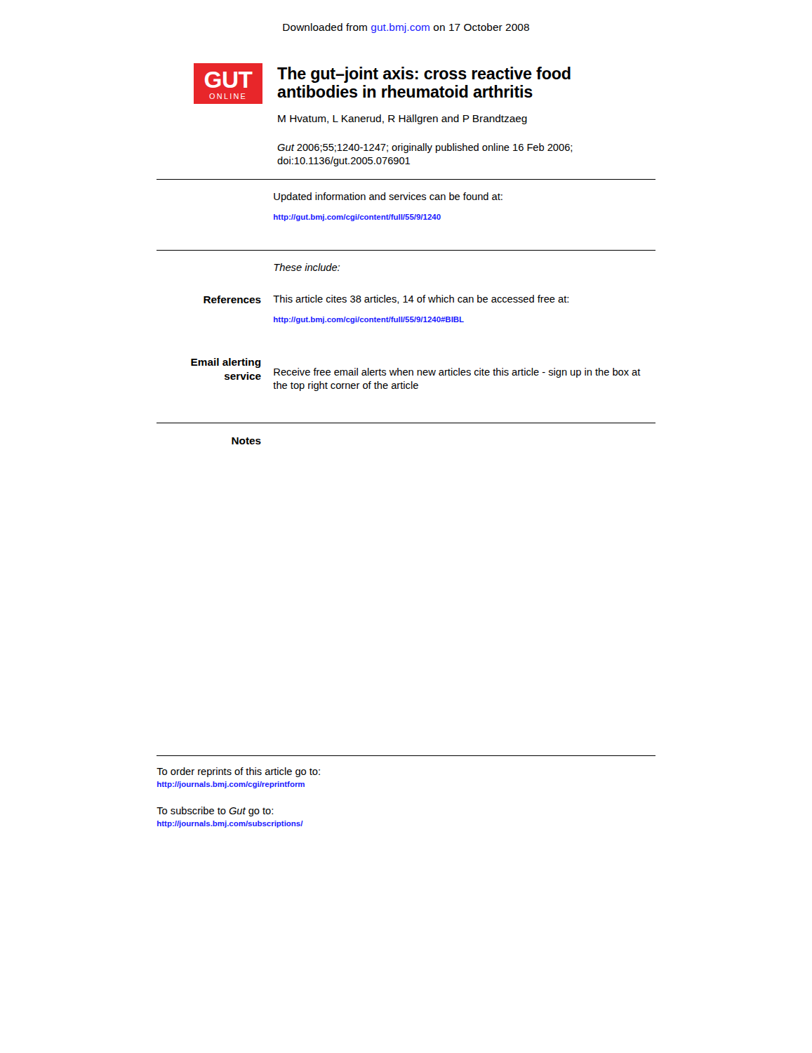Downloaded from gut.bmj.com on 17 October 2008
GUT ONLINE
The gut–joint axis: cross reactive food antibodies in rheumatoid arthritis
M Hvatum, L Kanerud, R Hällgren and P Brandtzaeg
Gut 2006;55;1240-1247; originally published online 16 Feb 2006;
doi:10.1136/gut.2005.076901
Updated information and services can be found at:
http://gut.bmj.com/cgi/content/full/55/9/1240
These include:
References
This article cites 38 articles, 14 of which can be accessed free at:
http://gut.bmj.com/cgi/content/full/55/9/1240#BIBL
Email alerting
service
Receive free email alerts when new articles cite this article - sign up in the box at the top right corner of the article
Notes
To order reprints of this article go to:
http://journals.bmj.com/cgi/reprintform
To subscribe to Gut go to:
http://journals.bmj.com/subscriptions/